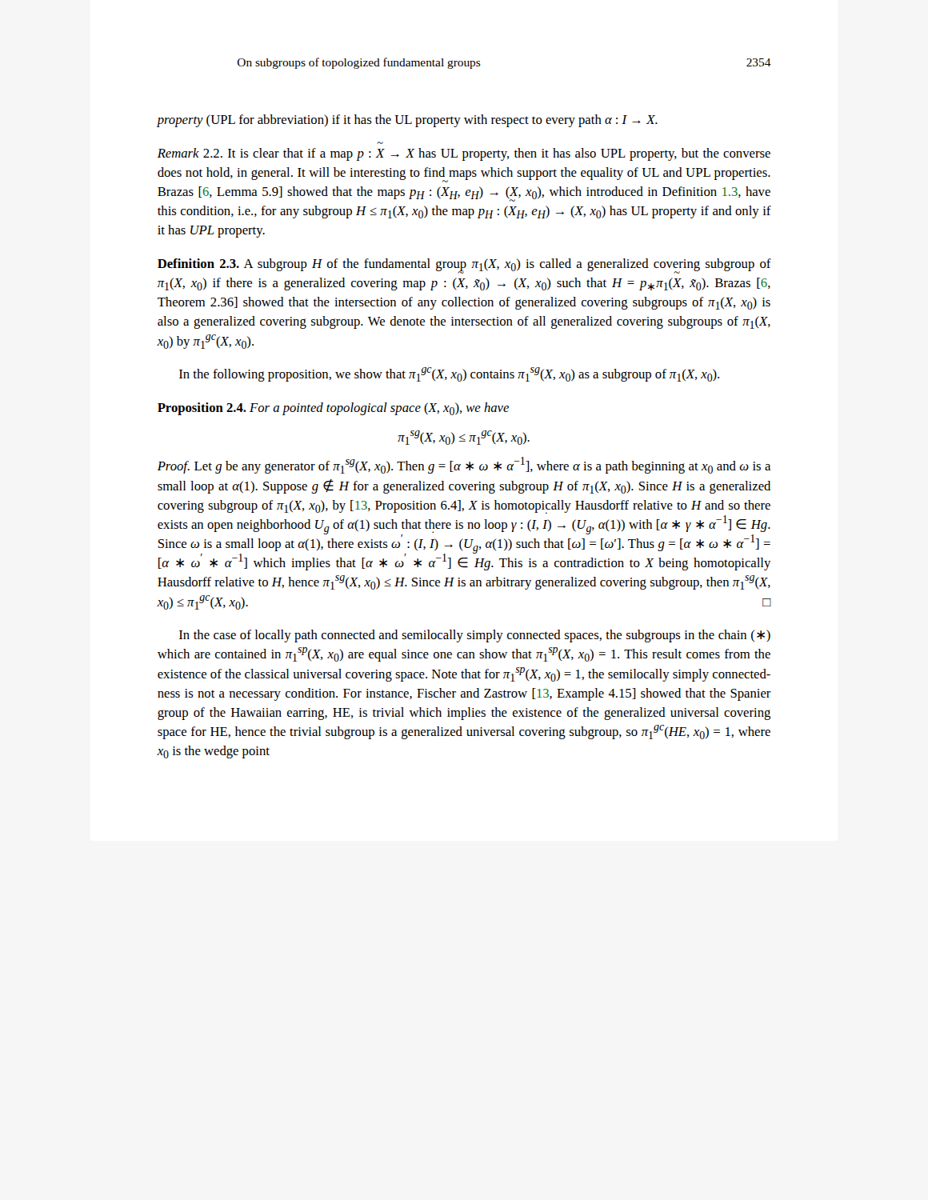On subgroups of topologized fundamental groups 2354
property (UPL for abbreviation) if it has the UL property with respect to every path α : I → X.
Remark 2.2. It is clear that if a map p : ~X → X has UL property, then it has also UPL property, but the converse does not hold, in general. It will be interesting to find maps which support the equality of UL and UPL properties. Brazas [6, Lemma 5.9] showed that the maps pH : (~XH, eH) → (X, x0), which introduced in Definition 1.3, have this condition, i.e., for any subgroup H ≤ π1(X, x0) the map pH : (~XH, eH) → (X, x0) has UL property if and only if it has UPL property.
Definition 2.3. A subgroup H of the fundamental group π1(X, x0) is called a generalized covering subgroup of π1(X, x0) if there is a generalized covering map p : (~X, x̃0) → (X, x0) such that H = p∗π1(~X, x̃0). Brazas [6, Theorem 2.36] showed that the intersection of any collection of generalized covering subgroups of π1(X, x0) is also a generalized covering subgroup. We denote the intersection of all generalized covering subgroups of π1(X, x0) by π1gc(X, x0).
In the following proposition, we show that π1gc(X, x0) contains π1sg(X, x0) as a subgroup of π1(X, x0).
Proposition 2.4. For a pointed topological space (X, x0), we have
π1sg(X, x0) ≤ π1gc(X, x0).
Proof. Let g be any generator of π1sg(X, x0). Then g = [α ∗ ω ∗ α−1], where α is a path beginning at x0 and ω is a small loop at α(1). Suppose g ∉ H for a generalized covering subgroup H of π1(X, x0). Since H is a generalized covering subgroup of π1(X, x0), by [13, Proposition 6.4], X is homotopically Hausdorff relative to H and so there exists an open neighborhood Ug of α(1) such that there is no loop γ : (I, I) → (Ug, α(1)) with [α ∗ γ ∗ α−1] ∈ Hg. Since ω is a small loop at α(1), there exists ω′ : (I, I) → (Ug, α(1)) such that [ω] = [ω′]. Thus g = [α ∗ ω ∗ α−1] = [α ∗ ω′ ∗ α−1] which implies that [α ∗ ω′ ∗ α−1] ∈ Hg. This is a contradiction to X being homotopically Hausdorff relative to H, hence π1sg(X, x0) ≤ H. Since H is an arbitrary generalized covering subgroup, then π1sg(X, x0) ≤ π1gc(X, x0). □
In the case of locally path connected and semilocally simply connected spaces, the subgroups in the chain (∗) which are contained in π1sp(X, x0) are equal since one can show that π1sp(X, x0) = 1. This result comes from the existence of the classical universal covering space. Note that for π1sp(X, x0) = 1, the semilocally simply connectedness is not a necessary condition. For instance, Fischer and Zastrow [13, Example 4.15] showed that the Spanier group of the Hawaiian earring, HE, is trivial which implies the existence of the generalized universal covering space for HE, hence the trivial subgroup is a generalized universal covering subgroup, so π1gc(HE, x0) = 1, where x0 is the wedge point